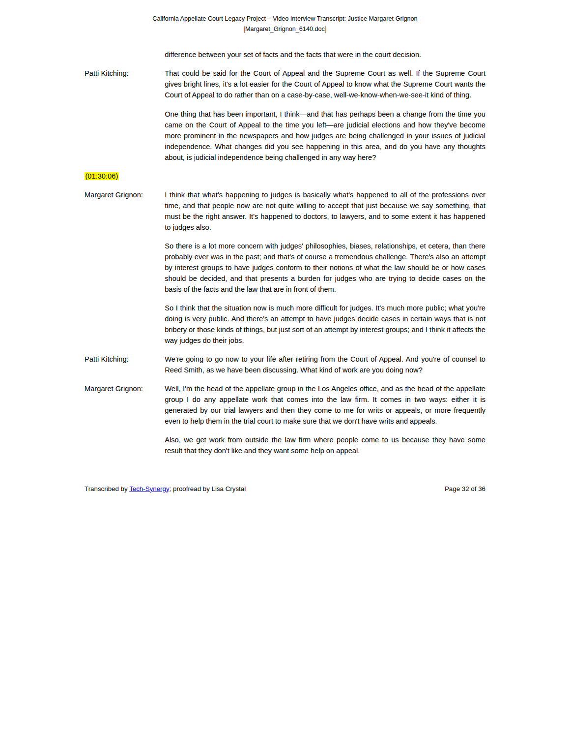California Appellate Court Legacy Project – Video Interview Transcript: Justice Margaret Grignon
[Margaret_Grignon_6140.doc]
| | difference between your set of facts and the facts that were in the court decision. |
| Patti Kitching: | That could be said for the Court of Appeal and the Supreme Court as well. If the Supreme Court gives bright lines, it's a lot easier for the Court of Appeal to know what the Supreme Court wants the Court of Appeal to do rather than on a case-by-case, well-we-know-when-we-see-it kind of thing. One thing that has been important, I think—and that has perhaps been a change from the time you came on the Court of Appeal to the time you left—are judicial elections and how they've become more prominent in the newspapers and how judges are being challenged in your issues of judicial independence. What changes did you see happening in this area, and do you have any thoughts about, is judicial independence being challenged in any way here? |
| (01:30:06) | |
| Margaret Grignon: | I think that what's happening to judges is basically what's happened to all of the professions over time, and that people now are not quite willing to accept that just because we say something, that must be the right answer. It's happened to doctors, to lawyers, and to some extent it has happened to judges also. So there is a lot more concern with judges' philosophies, biases, relationships, et cetera, than there probably ever was in the past; and that's of course a tremendous challenge. There's also an attempt by interest groups to have judges conform to their notions of what the law should be or how cases should be decided, and that presents a burden for judges who are trying to decide cases on the basis of the facts and the law that are in front of them. So I think that the situation now is much more difficult for judges. It's much more public; what you're doing is very public. And there's an attempt to have judges decide cases in certain ways that is not bribery or those kinds of things, but just sort of an attempt by interest groups; and I think it affects the way judges do their jobs. |
| Patti Kitching: | We're going to go now to your life after retiring from the Court of Appeal. And you're of counsel to Reed Smith, as we have been discussing. What kind of work are you doing now? |
| Margaret Grignon: | Well, I'm the head of the appellate group in the Los Angeles office, and as the head of the appellate group I do any appellate work that comes into the law firm. It comes in two ways: either it is generated by our trial lawyers and then they come to me for writs or appeals, or more frequently even to help them in the trial court to make sure that we don't have writs and appeals. Also, we get work from outside the law firm where people come to us because they have some result that they don't like and they want some help on appeal. |
Transcribed by Tech-Synergy; proofread by Lisa Crystal Page 32 of 36